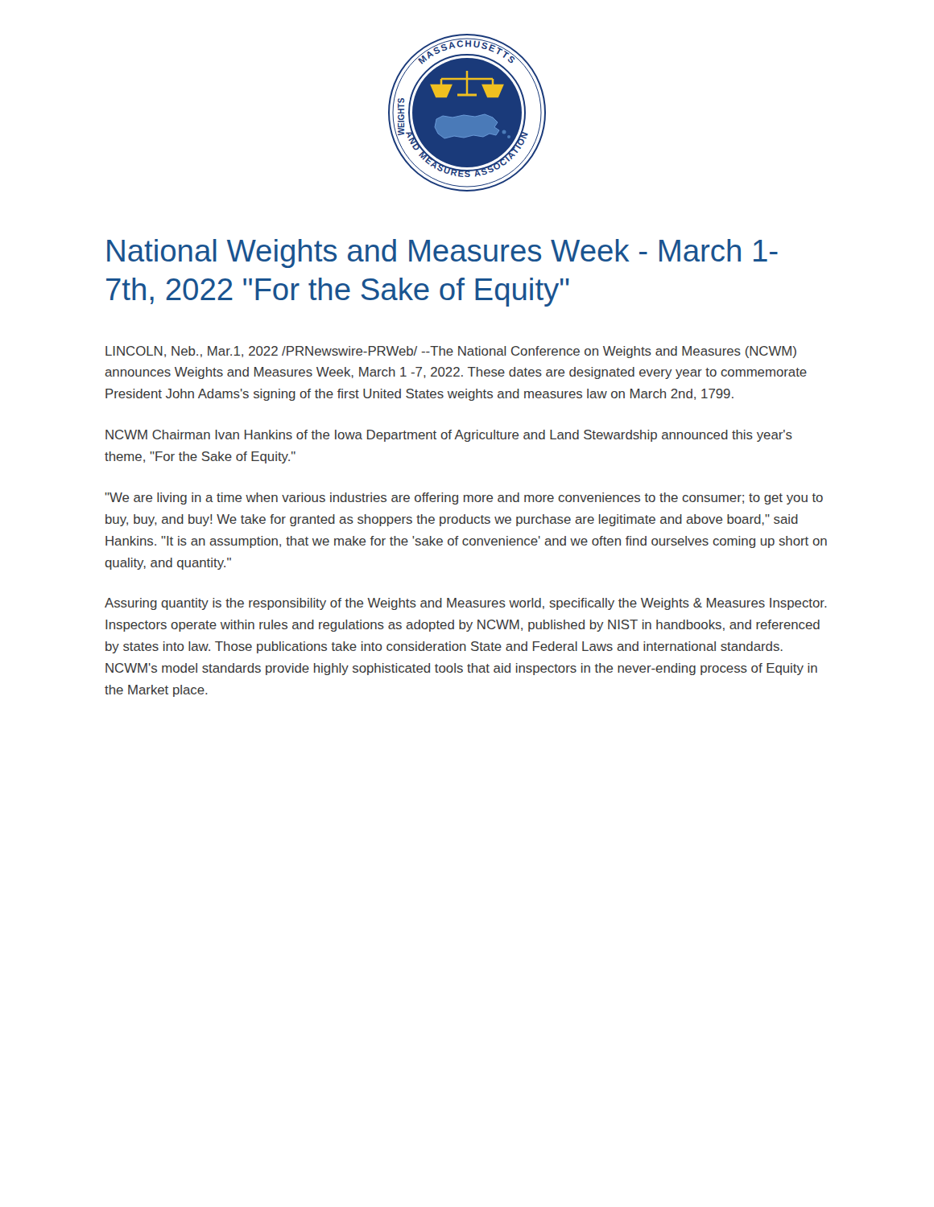MASSACHUSETTS AND MEASURES ASSOCIATION WEIGHTS
National Weights and Measures Week - March 1-7th, 2022 "For the Sake of Equity"
LINCOLN, Neb., Mar.1, 2022 /PRNewswire-PRWeb/ --The National Conference on Weights and Measures (NCWM) announces Weights and Measures Week, March 1 -7, 2022. These dates are designated every year to commemorate President John Adams's signing of the first United States weights and measures law on March 2nd, 1799.
NCWM Chairman Ivan Hankins of the Iowa Department of Agriculture and Land Stewardship announced this year's theme, "For the Sake of Equity."
"We are living in a time when various industries are offering more and more conveniences to the consumer; to get you to buy, buy, and buy! We take for granted as shoppers the products we purchase are legitimate and above board," said Hankins. "It is an assumption, that we make for the 'sake of convenience' and we often find ourselves coming up short on quality, and quantity."
Assuring quantity is the responsibility of the Weights and Measures world, specifically the Weights & Measures Inspector. Inspectors operate within rules and regulations as adopted by NCWM, published by NIST in handbooks, and referenced by states into law. Those publications take into consideration State and Federal Laws and international standards. NCWM's model standards provide highly sophisticated tools that aid inspectors in the never-ending process of Equity in the Market place.